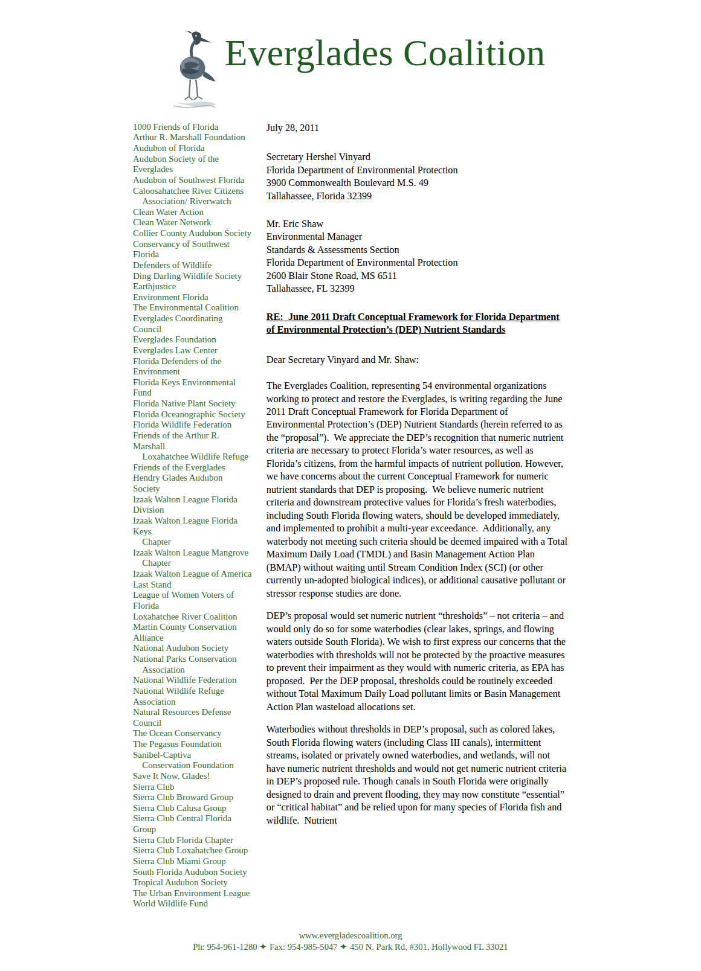Heron
Everglades Coalition
1000 Friends of Florida
Arthur R. Marshall Foundation
Audubon of Florida
Audubon Society of the Everglades
Audubon of Southwest Florida
Caloosahatchee River Citizens
Association/ Riverwatch
Clean Water Action
Clean Water Network
Collier County Audubon Society
Conservancy of Southwest Florida
Defenders of Wildlife
Ding Darling Wildlife Society
Earthjustice
Environment Florida
The Environmental Coalition
Everglades Coordinating Council
Everglades Foundation
Everglades Law Center
Florida Defenders of the Environment
Florida Keys Environmental Fund
Florida Native Plant Society
Florida Oceanographic Society
Florida Wildlife Federation
Friends of the Arthur R. Marshall
Loxahatchee Wildlife Refuge
Friends of the Everglades
Hendry Glades Audubon Society
Izaak Walton League Florida Division
Izaak Walton League Florida Keys
Chapter
Izaak Walton League Mangrove
Chapter
Izaak Walton League of America
Last Stand
League of Women Voters of Florida
Loxahatchee River Coalition
Martin County Conservation Alliance
National Audubon Society
National Parks Conservation
Association
National Wildlife Federation
National Wildlife Refuge Association
Natural Resources Defense Council
The Ocean Conservancy
The Pegasus Foundation
Sanibel-Captiva
Conservation Foundation
Save It Now, Glades!
Sierra Club
Sierra Club Broward Group
Sierra Club Calusa Group
Sierra Club Central Florida Group
Sierra Club Florida Chapter
Sierra Club Loxahatchee Group
Sierra Club Miami Group
South Florida Audubon Society
Tropical Audubon Society
The Urban Environment League
World Wildlife Fund
July 28, 2011
Secretary Hershel Vinyard
Florida Department of Environmental Protection
3900 Commonwealth Boulevard M.S. 49
Tallahassee, Florida 32399
Mr. Eric Shaw
Environmental Manager
Standards & Assessments Section
Florida Department of Environmental Protection
2600 Blair Stone Road, MS 6511
Tallahassee, FL 32399
RE: June 2011 Draft Conceptual Framework for Florida Department of Environmental Protection’s (DEP) Nutrient Standards
Dear Secretary Vinyard and Mr. Shaw:
The Everglades Coalition, representing 54 environmental organizations working to protect and restore the Everglades, is writing regarding the June 2011 Draft Conceptual Framework for Florida Department of Environmental Protection’s (DEP) Nutrient Standards (herein referred to as the “proposal”). We appreciate the DEP’s recognition that numeric nutrient criteria are necessary to protect Florida’s water resources, as well as Florida’s citizens, from the harmful impacts of nutrient pollution. However, we have concerns about the current Conceptual Framework for numeric nutrient standards that DEP is proposing. We believe numeric nutrient criteria and downstream protective values for Florida’s fresh waterbodies, including South Florida flowing waters, should be developed immediately, and implemented to prohibit a multi-year exceedance. Additionally, any waterbody not meeting such criteria should be deemed impaired with a Total Maximum Daily Load (TMDL) and Basin Management Action Plan (BMAP) without waiting until Stream Condition Index (SCI) (or other currently un-adopted biological indices), or additional causative pollutant or stressor response studies are done.
DEP’s proposal would set numeric nutrient “thresholds” – not criteria – and would only do so for some waterbodies (clear lakes, springs, and flowing waters outside South Florida). We wish to first express our concerns that the waterbodies with thresholds will not be protected by the proactive measures to prevent their impairment as they would with numeric criteria, as EPA has proposed. Per the DEP proposal, thresholds could be routinely exceeded without Total Maximum Daily Load pollutant limits or Basin Management Action Plan wasteload allocations set.
Waterbodies without thresholds in DEP’s proposal, such as colored lakes, South Florida flowing waters (including Class III canals), intermittent streams, isolated or privately owned waterbodies, and wetlands, will not have numeric nutrient thresholds and would not get numeric nutrient criteria in DEP’s proposed rule. Though canals in South Florida were originally designed to drain and prevent flooding, they may now constitute “essential” or “critical habitat” and be relied upon for many species of Florida fish and wildlife. Nutrient
www.evergladescoalition.org
Ph: 954-961-1280 ✦ Fax: 954-985-5047 ✦ 450 N. Park Rd, #301, Hollywood FL 33021